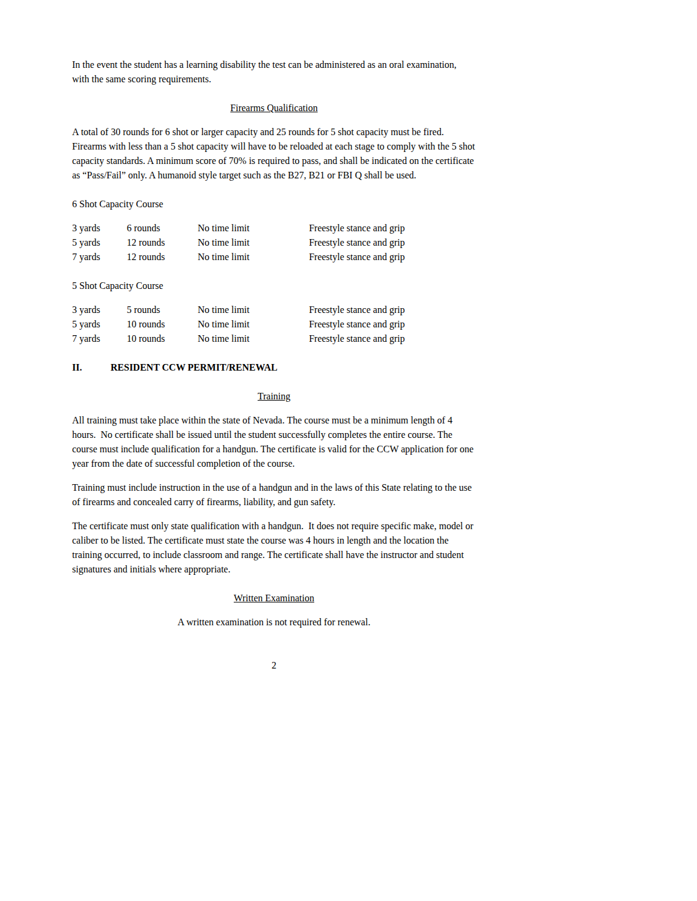In the event the student has a learning disability the test can be administered as an oral examination, with the same scoring requirements.
Firearms Qualification
A total of 30 rounds for 6 shot or larger capacity and 25 rounds for 5 shot capacity must be fired. Firearms with less than a 5 shot capacity will have to be reloaded at each stage to comply with the 5 shot capacity standards. A minimum score of 70% is required to pass, and shall be indicated on the certificate as “Pass/Fail” only. A humanoid style target such as the B27, B21 or FBI Q shall be used.
6 Shot Capacity Course
| 3 yards | 6 rounds | No time limit | Freestyle stance and grip |
| 5 yards | 12 rounds | No time limit | Freestyle stance and grip |
| 7 yards | 12 rounds | No time limit | Freestyle stance and grip |
5 Shot Capacity Course
| 3 yards | 5 rounds | No time limit | Freestyle stance and grip |
| 5 yards | 10 rounds | No time limit | Freestyle stance and grip |
| 7 yards | 10 rounds | No time limit | Freestyle stance and grip |
II. RESIDENT CCW PERMIT/RENEWAL
Training
All training must take place within the state of Nevada. The course must be a minimum length of 4 hours. No certificate shall be issued until the student successfully completes the entire course. The course must include qualification for a handgun. The certificate is valid for the CCW application for one year from the date of successful completion of the course.
Training must include instruction in the use of a handgun and in the laws of this State relating to the use of firearms and concealed carry of firearms, liability, and gun safety.
The certificate must only state qualification with a handgun. It does not require specific make, model or caliber to be listed. The certificate must state the course was 4 hours in length and the location the training occurred, to include classroom and range. The certificate shall have the instructor and student signatures and initials where appropriate.
Written Examination
A written examination is not required for renewal.
2